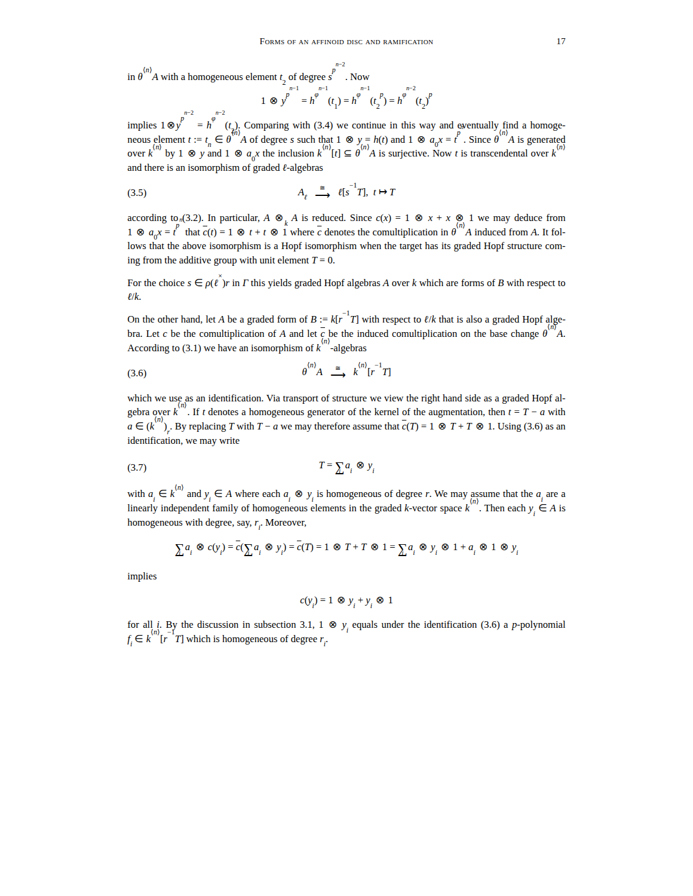Forms of an affinoid disc and ramification 17
in θ⟨n⟩A with a homogeneous element t2 of degree spn−2. Now
1 ⊗ ypn−1 = hφn−1(t1) = hφn−1(t2p) = hφn−2(t2)p
implies 1⊗ypn−2 = hφn−2(t2). Comparing with (3.4) we continue in this way and eventually find a homogeneous element t := tn ∈ θ⟨n⟩A of degree s such that 1 ⊗ y = h(t) and 1 ⊗ a0x = tpn. Since θ⟨n⟩A is generated over k⟨n⟩ by 1 ⊗ y and 1 ⊗ a0x the inclusion k⟨n⟩[t] ⊆ θ⟨n⟩A is surjective. Now t is transcendental over k⟨n⟩ and there is an isomorphism of graded ℓ-algebras
(3.5) Aℓ ≅⟶ ℓ[s−1T], t ↦ T
according to (3.2). In particular, A ⊗k A is reduced. Since c(x) = 1 ⊗ x + x ⊗ 1 we may deduce from 1 ⊗ a0x = tpn that c(t) = 1 ⊗ t + t ⊗ 1 where c denotes the comultiplication in θ⟨n⟩A induced from A. It follows that the above isomorphism is a Hopf isomorphism when the target has its graded Hopf structure coming from the additive group with unit element T = 0.
For the choice s ∈ ρ(ℓ×)r in Γ this yields graded Hopf algebras A over k which are forms of B with respect to ℓ/k.
On the other hand, let A be a graded form of B := k[r−1T] with respect to ℓ/k that is also a graded Hopf algebra. Let c be the comultiplication of A and let c be the induced comultiplication on the base change θ⟨n⟩A. According to (3.1) we have an isomorphism of k⟨n⟩-algebras
(3.6) θ⟨n⟩A ≅⟶ k⟨n⟩[r−1T]
which we use as an identification. Via transport of structure we view the right hand side as a graded Hopf algebra over k⟨n⟩. If t denotes a homogeneous generator of the kernel of the augmentation, then t = T − a with a ∈ (k⟨n⟩)r. By replacing T with T − a we may therefore assume that c(T) = 1 ⊗ T + T ⊗ 1. Using (3.6) as an identification, we may write
(3.7) T = ∑i ai ⊗ yi
with ai ∈ k⟨n⟩ and yi ∈ A where each ai ⊗ yi is homogeneous of degree r. We may assume that the ai are a linearly independent family of homogeneous elements in the graded k-vector space k⟨n⟩. Then each yi ∈ A is homogeneous with degree, say, ri. Moreover,
∑i ai ⊗ c(yi) = c(∑i ai ⊗ yi) = c(T) = 1 ⊗ T + T ⊗ 1 = ∑i ai ⊗ yi ⊗ 1 + ai ⊗ 1 ⊗ yi
implies
c(yi) = 1 ⊗ yi + yi ⊗ 1
for all i. By the discussion in subsection 3.1, 1 ⊗ yi equals under the identification (3.6) a p-polynomial fi ∈ k⟨n⟩[r−1T] which is homogeneous of degree ri.